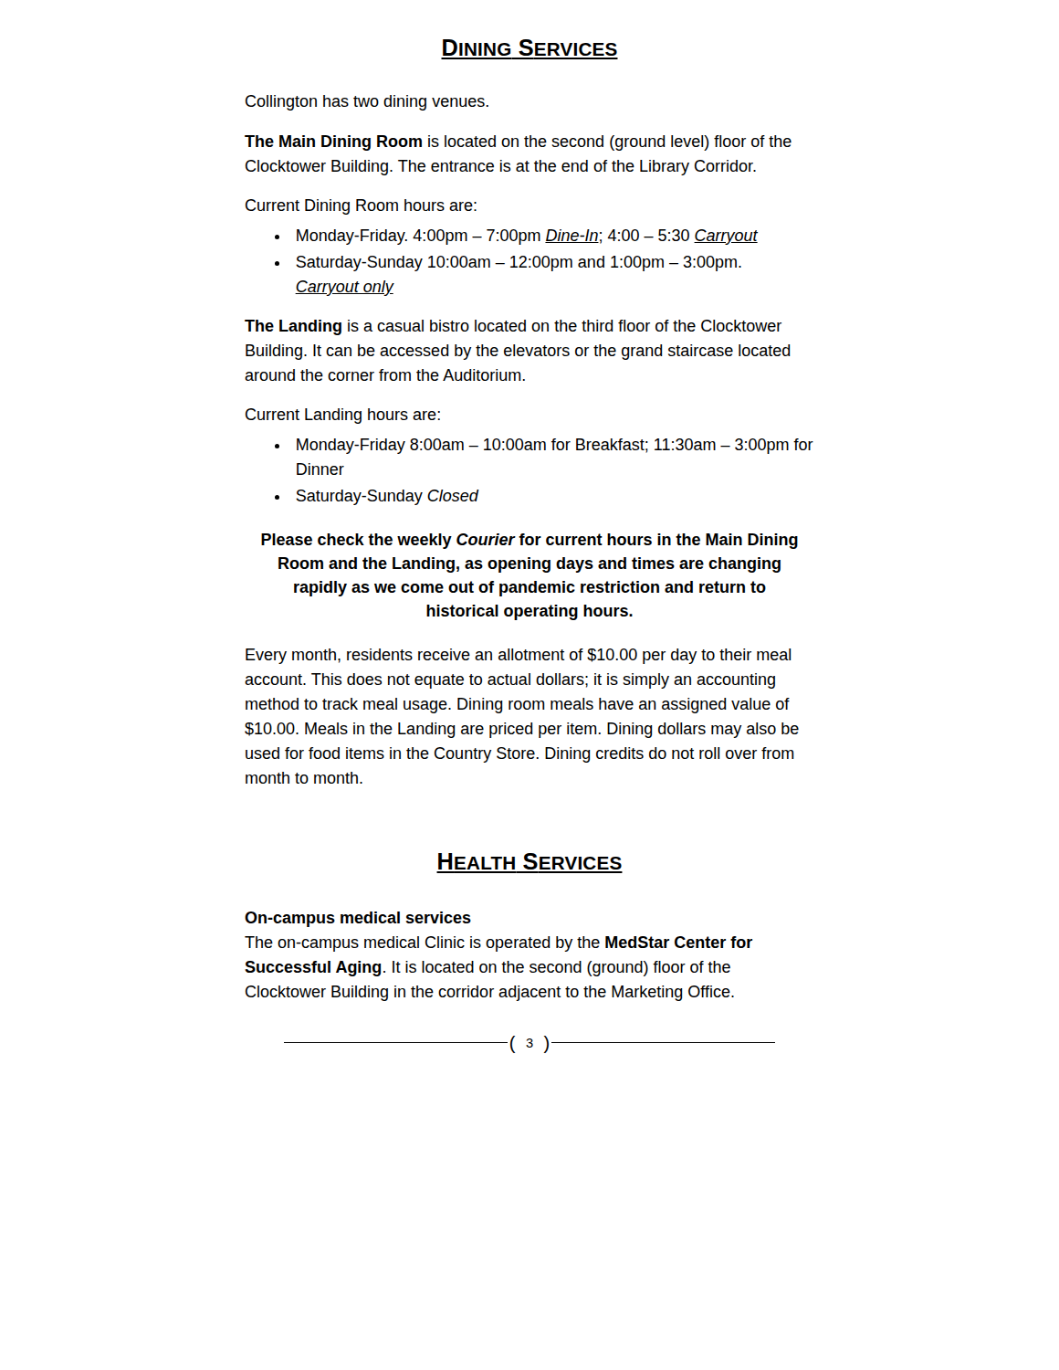DINING SERVICES
Collington has two dining venues.
The Main Dining Room is located on the second (ground level) floor of the Clocktower Building. The entrance is at the end of the Library Corridor.
Current Dining Room hours are:
Monday-Friday. 4:00pm – 7:00pm Dine-In; 4:00 – 5:30 Carryout
Saturday-Sunday 10:00am – 12:00pm and 1:00pm – 3:00pm.
Carryout only
The Landing is a casual bistro located on the third floor of the Clocktower Building. It can be accessed by the elevators or the grand staircase located around the corner from the Auditorium.
Current Landing hours are:
Monday-Friday 8:00am – 10:00am for Breakfast; 11:30am – 3:00pm for Dinner
Saturday-Sunday Closed
Please check the weekly Courier for current hours in the Main Dining Room and the Landing, as opening days and times are changing rapidly as we come out of pandemic restriction and return to historical operating hours.
Every month, residents receive an allotment of $10.00 per day to their meal account. This does not equate to actual dollars; it is simply an accounting method to track meal usage. Dining room meals have an assigned value of $10.00. Meals in the Landing are priced per item. Dining dollars may also be used for food items in the Country Store. Dining credits do not roll over from month to month.
HEALTH SERVICES
On-campus medical services
The on-campus medical Clinic is operated by the MedStar Center for Successful Aging. It is located on the second (ground) floor of the Clocktower Building in the corridor adjacent to the Marketing Office.
( 3 )